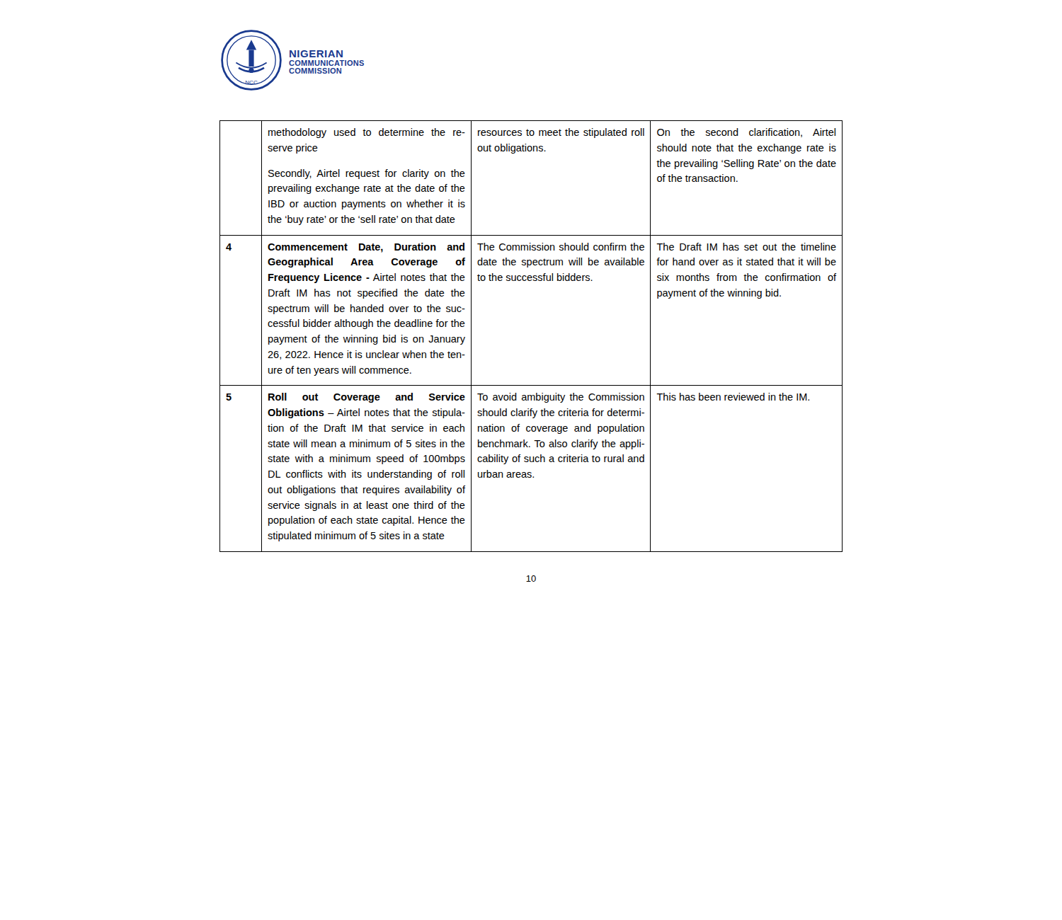NCC
NIGERIAN
COMMUNICATIONS
COMMISSION
| | methodology used to determine the reserve price Secondly, Airtel request for clarity on the prevailing exchange rate at the date of the IBD or auction payments on whether it is the ‘buy rate’ or the ‘sell rate’ on that date | resources to meet the stipulated roll out obligations. | On the second clarification, Airtel should note that the exchange rate is the prevailing ‘Selling Rate’ on the date of the transaction. |
| 4 | Commencement Date, Duration and Geographical Area Coverage of Frequency Licence - Airtel notes that the Draft IM has not specified the date the spectrum will be handed over to the successful bidder although the deadline for the payment of the winning bid is on January 26, 2022. Hence it is unclear when the tenure of ten years will commence. | The Commission should confirm the date the spectrum will be available to the successful bidders. | The Draft IM has set out the timeline for hand over as it stated that it will be six months from the confirmation of payment of the winning bid. |
| 5 | Roll out Coverage and Service Obligations – Airtel notes that the stipulation of the Draft IM that service in each state will mean a minimum of 5 sites in the state with a minimum speed of 100mbps DL conflicts with its understanding of roll out obligations that requires availability of service signals in at least one third of the population of each state capital. Hence the stipulated minimum of 5 sites in a state | To avoid ambiguity the Commission should clarify the criteria for determination of coverage and population benchmark. To also clarify the applicability of such a criteria to rural and urban areas. | This has been reviewed in the IM. |
10